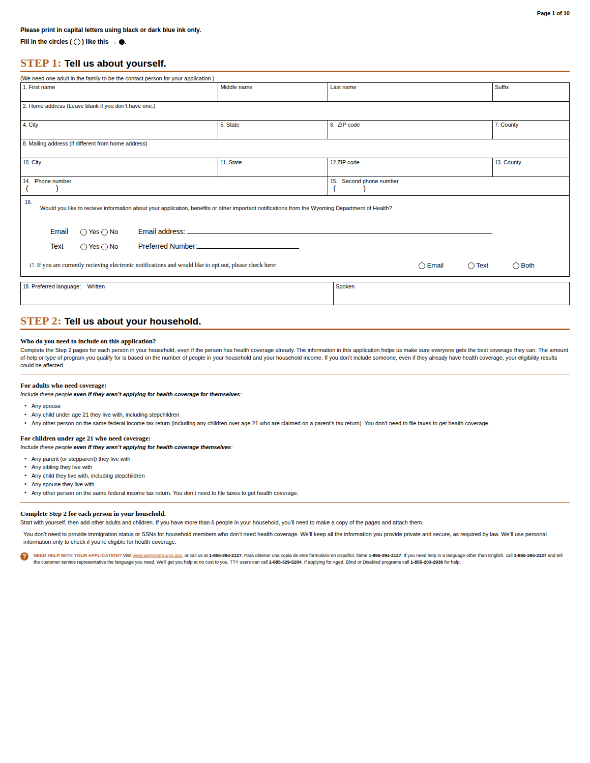Page 1 of 10
Please print in capital letters using black or dark blue ink only.
Fill in the circles ( ) like this → .
STEP 1: Tell us about yourself.
(We need one adult in the family to be the contact person for your application.)
| 1. First name | Middle name | Last name | Suffix |
| 2. Home address (Leave blank if you don’t have one.) |
| 4. City | 5. State | 6. ZIP code | 7. County |
| 8. Mailing address (if different from home address) |
| 10. City | 11. State | 12. ZIP code | 13. County |
| 14. Phone number ( ) | 15. Second phone number ( ) |
16.
Would you like to recieve information about your application, benefits or other important notifications from the Wyoming Department of Health?
Email Yes No Email address:
Text Yes No Preferred Number:
Email Text Both 17. If you are currently recieving electronic notifications and would like to opt out, please check here:
| 18. Preferred language: Written | Spoken |
STEP 2: Tell us about your household.
Who do you need to include on this application?
Complete the Step 2 pages for each person in your household, even if the person has health coverage already. The information in this application helps us make sure everyone gets the best coverage they can. The amount of help or type of program you qualify for is based on the number of people in your household and your household income. If you don’t include someone, even if they already have health coverage, your eligibility results could be affected.
For adults who need coverage:
Include these people even if they aren’t applying for health coverage for themselves:
Any spouse
Any child under age 21 they live with, including stepchildren
Any other person on the same federal income tax return (including any children over age 21 who are claimed on a parent’s tax return). You don't need to file taxes to get health coverage.
For children under age 21 who need coverage:
Include these people even if they aren’t applying for health coverage themselves:
Any parent (or stepparent) they live with
Any sibling they live with
Any child they live with, including stepchildren
Any spouse they live with
Any other person on the same federal income tax return. You don’t need to file taxes to get health coverage.
Complete Step 2 for each person in your household.
Start with yourself, then add other adults and children. If you have more than 6 people in your household, you’ll need to make a copy of the pages and attach them.
You don’t need to provide immigration status or SSNs for household members who don’t need health coverage. We’ll keep all the information you provide private and secure, as required by law. We’ll use personal information only to check if you’re eligible for health coverage.
? NEED HELP WITH YOUR APPLICATION? Visit www.wesystem.wyo.gov, or call us at 1-855-294-2127. Para obtener una copia de este formulario en Español, llame 1-855-294-2127. If you need help in a language other than English, call 1-855-294-2127 and tell the customer service representative the language you need. We’ll get you help at no cost to you. TTY users can call 1-885-329-5204. If applying for Aged, Blind or Disabled programs call 1-855-203-2936 for help.